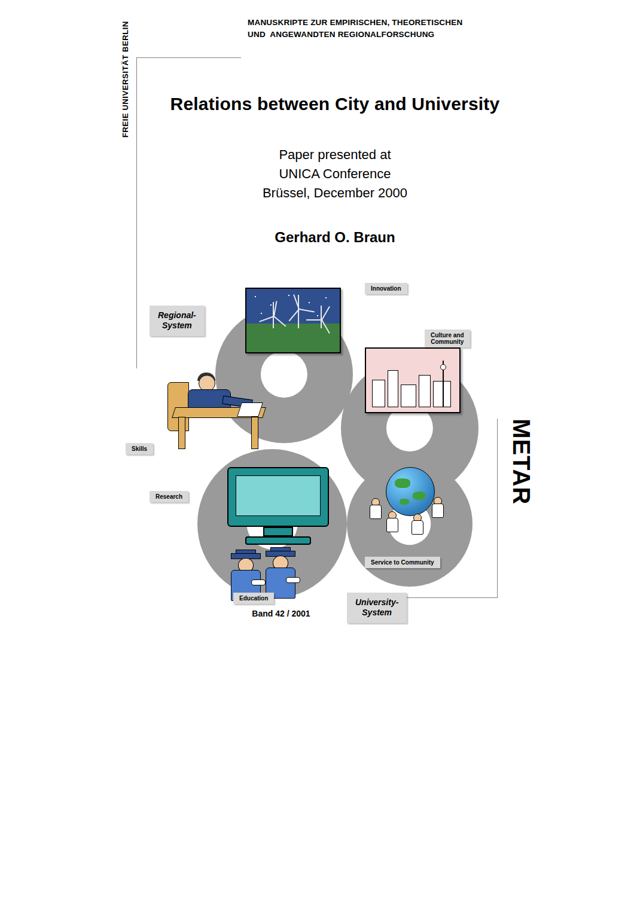MANUSKRIPTE ZUR EMPIRISCHEN, THEORETISCHEN
UND ANGEWANDTEN REGIONALFORSCHUNG
FREIE UNIVERSITÄT BERLIN
METAR
Relations between City and University
Paper presented at
UNICA Conference
Brüssel, December 2000
Gerhard O. Braun
Innovation Culture and
Community Skills Research Service to Community Education Regional-
System University-
System
Band 42 / 2001